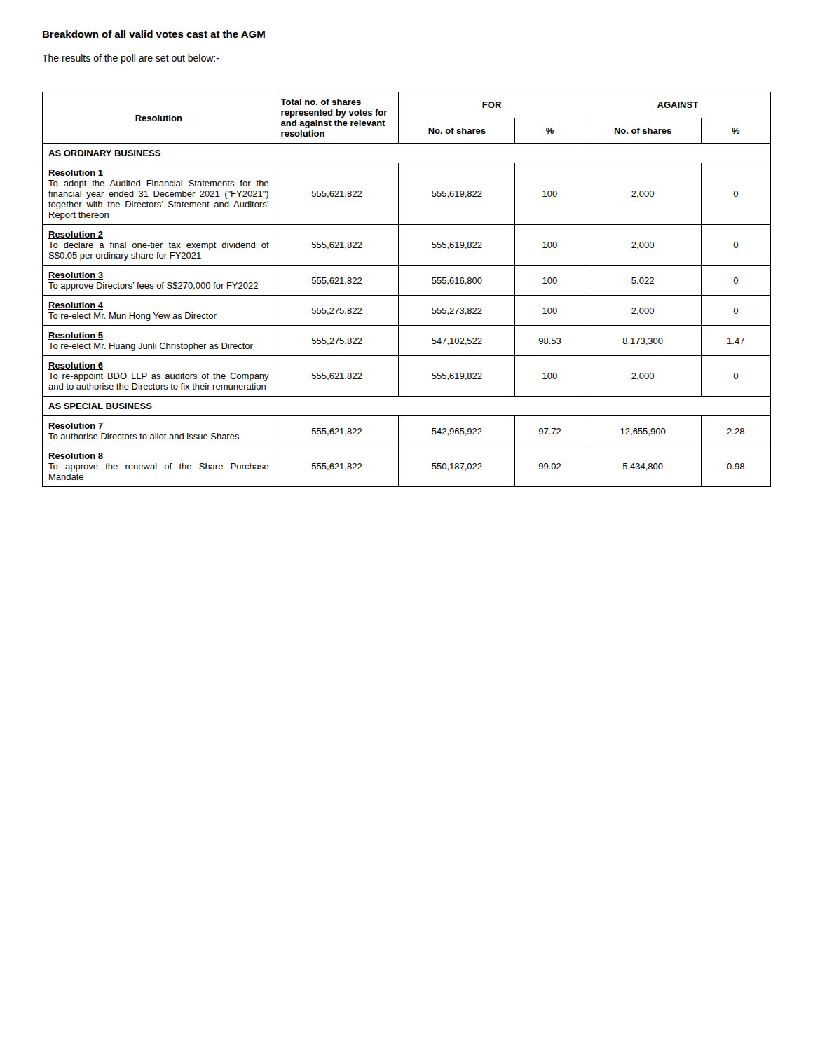Breakdown of all valid votes cast at the AGM
The results of the poll are set out below:-
| Resolution | Total no. of shares represented by votes for and against the relevant resolution | FOR | AGAINST |
| --- | --- | --- | --- |
| No. of shares | % | No. of shares | % |
| AS ORDINARY BUSINESS |
| Resolution 1 To adopt the Audited Financial Statements for the financial year ended 31 December 2021 ("FY2021") together with the Directors’ Statement and Auditors’ Report thereon | 555,621,822 | 555,619,822 | 100 | 2,000 | 0 |
| Resolution 2 To declare a final one-tier tax exempt dividend of S$0.05 per ordinary share for FY2021 | 555,621,822 | 555,619,822 | 100 | 2,000 | 0 |
| Resolution 3 To approve Directors’ fees of S$270,000 for FY2022 | 555,621,822 | 555,616,800 | 100 | 5,022 | 0 |
| Resolution 4 To re-elect Mr. Mun Hong Yew as Director | 555,275,822 | 555,273,822 | 100 | 2,000 | 0 |
| Resolution 5 To re-elect Mr. Huang Junli Christopher as Director | 555,275,822 | 547,102,522 | 98.53 | 8,173,300 | 1.47 |
| Resolution 6 To re-appoint BDO LLP as auditors of the Company and to authorise the Directors to fix their remuneration | 555,621,822 | 555,619,822 | 100 | 2,000 | 0 |
| AS SPECIAL BUSINESS |
| Resolution 7 To authorise Directors to allot and issue Shares | 555,621,822 | 542,965,922 | 97.72 | 12,655,900 | 2.28 |
| Resolution 8 To approve the renewal of the Share Purchase Mandate | 555,621,822 | 550,187,022 | 99.02 | 5,434,800 | 0.98 |